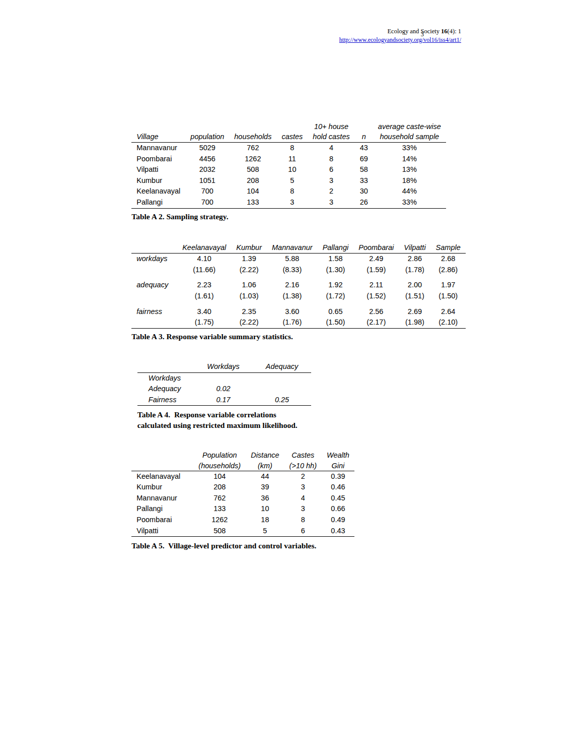Ecology and Society 16(4): 1
http://www.ecologyandsociety.org/vol16/iss4/art1/
3
Table A 2. Sampling strategy.
| | | | | 10+ house | | average caste-wise |
| --- | --- | --- | --- | --- | --- | --- |
| Village | population | households | castes | hold castes | n | household sample |
| Mannavanur | 5029 | 762 | 8 | 4 | 43 | 33% |
| Poombarai | 4456 | 1262 | 11 | 8 | 69 | 14% |
| Vilpatti | 2032 | 508 | 10 | 6 | 58 | 13% |
| Kumbur | 1051 | 208 | 5 | 3 | 33 | 18% |
| Keelanavayal | 700 | 104 | 8 | 2 | 30 | 44% |
| Pallangi | 700 | 133 | 3 | 3 | 26 | 33% |
Table A 3. Response variable summary statistics.
| | Keelanavayal | Kumbur | Mannavanur | Pallangi | Poombarai | Vilpatti | Sample |
| --- | --- | --- | --- | --- | --- | --- | --- |
| workdays | 4.10 | 1.39 | 5.88 | 1.58 | 2.49 | 2.86 | 2.68 |
| | (11.66) | (2.22) | (8.33) | (1.30) | (1.59) | (1.78) | (2.86) |
| adequacy | 2.23 | 1.06 | 2.16 | 1.92 | 2.11 | 2.00 | 1.97 |
| | (1.61) | (1.03) | (1.38) | (1.72) | (1.52) | (1.51) | (1.50) |
| fairness | 3.40 | 2.35 | 3.60 | 0.65 | 2.56 | 2.69 | 2.64 |
| | (1.75) | (2.22) | (1.76) | (1.50) | (2.17) | (1.98) | (2.10) |
Table A 4. Response variable correlations calculated using restricted maximum likelihood.
| | Workdays | Adequacy |
| --- | --- | --- |
| Workdays | | |
| Adequacy | 0.02 | |
| Fairness | 0.17 | 0.25 |
Table A 5. Village-level predictor and control variables.
| | Population | Distance | Castes | Wealth |
| --- | --- | --- | --- | --- |
| | (households) | (km) | (>10 hh) | Gini |
| Keelanavayal | 104 | 44 | 2 | 0.39 |
| Kumbur | 208 | 39 | 3 | 0.46 |
| Mannavanur | 762 | 36 | 4 | 0.45 |
| Pallangi | 133 | 10 | 3 | 0.66 |
| Poombarai | 1262 | 18 | 8 | 0.49 |
| Vilpatti | 508 | 5 | 6 | 0.43 |